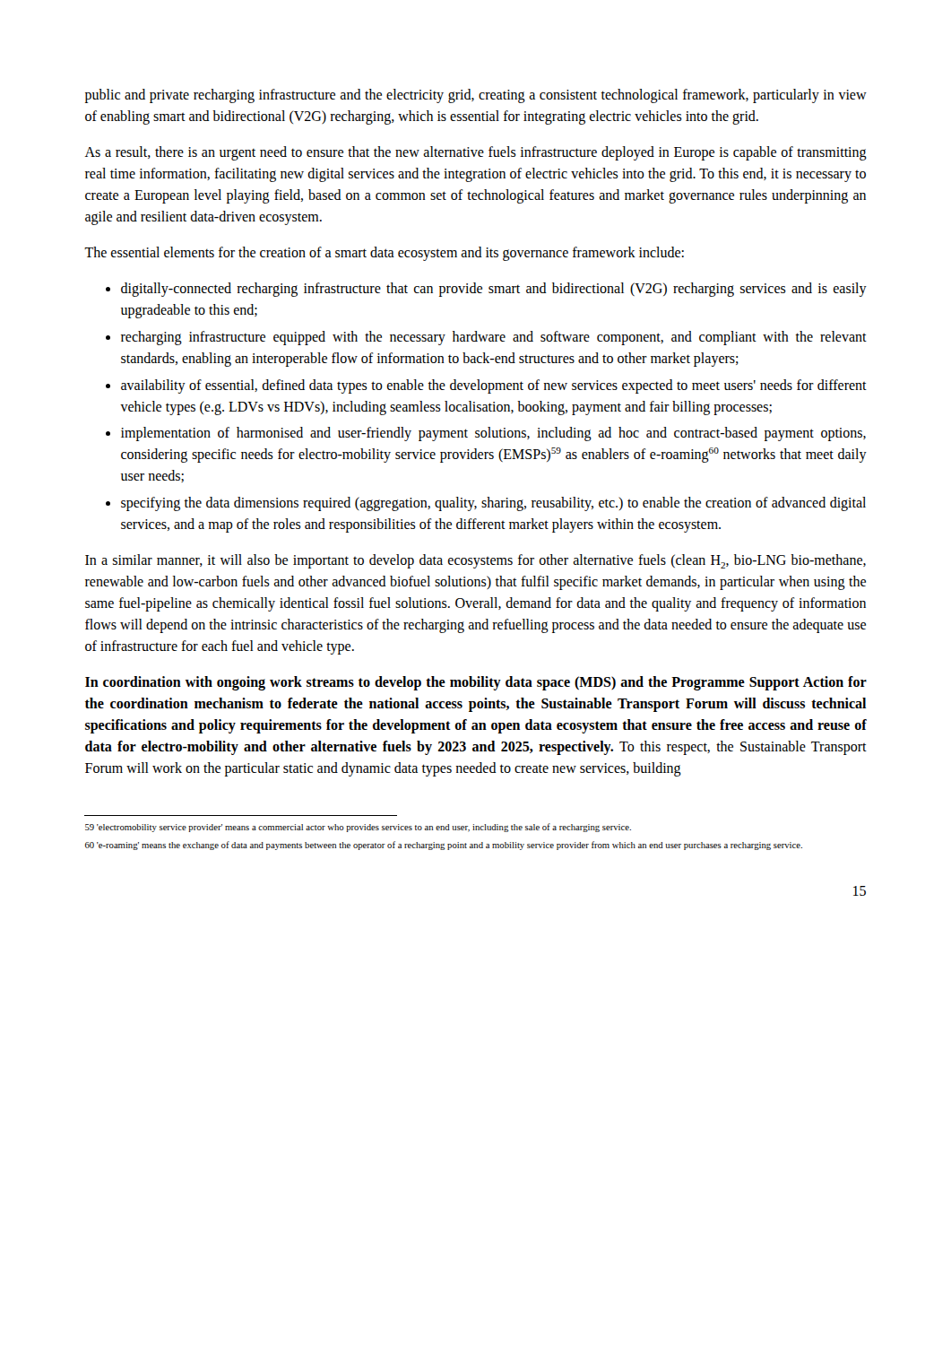public and private recharging infrastructure and the electricity grid, creating a consistent technological framework, particularly in view of enabling smart and bidirectional (V2G) recharging, which is essential for integrating electric vehicles into the grid.
As a result, there is an urgent need to ensure that the new alternative fuels infrastructure deployed in Europe is capable of transmitting real time information, facilitating new digital services and the integration of electric vehicles into the grid. To this end, it is necessary to create a European level playing field, based on a common set of technological features and market governance rules underpinning an agile and resilient data-driven ecosystem.
The essential elements for the creation of a smart data ecosystem and its governance framework include:
digitally-connected recharging infrastructure that can provide smart and bidirectional (V2G) recharging services and is easily upgradeable to this end;
recharging infrastructure equipped with the necessary hardware and software component, and compliant with the relevant standards, enabling an interoperable flow of information to back-end structures and to other market players;
availability of essential, defined data types to enable the development of new services expected to meet users' needs for different vehicle types (e.g. LDVs vs HDVs), including seamless localisation, booking, payment and fair billing processes;
implementation of harmonised and user-friendly payment solutions, including ad hoc and contract-based payment options, considering specific needs for electro-mobility service providers (EMSPs)59 as enablers of e-roaming60 networks that meet daily user needs;
specifying the data dimensions required (aggregation, quality, sharing, reusability, etc.) to enable the creation of advanced digital services, and a map of the roles and responsibilities of the different market players within the ecosystem.
In a similar manner, it will also be important to develop data ecosystems for other alternative fuels (clean H2, bio-LNG bio-methane, renewable and low-carbon fuels and other advanced biofuel solutions) that fulfil specific market demands, in particular when using the same fuel-pipeline as chemically identical fossil fuel solutions. Overall, demand for data and the quality and frequency of information flows will depend on the intrinsic characteristics of the recharging and refuelling process and the data needed to ensure the adequate use of infrastructure for each fuel and vehicle type.
In coordination with ongoing work streams to develop the mobility data space (MDS) and the Programme Support Action for the coordination mechanism to federate the national access points, the Sustainable Transport Forum will discuss technical specifications and policy requirements for the development of an open data ecosystem that ensure the free access and reuse of data for electro-mobility and other alternative fuels by 2023 and 2025, respectively. To this respect, the Sustainable Transport Forum will work on the particular static and dynamic data types needed to create new services, building
59 'electromobility service provider' means a commercial actor who provides services to an end user, including the sale of a recharging service.
60 'e-roaming' means the exchange of data and payments between the operator of a recharging point and a mobility service provider from which an end user purchases a recharging service.
15